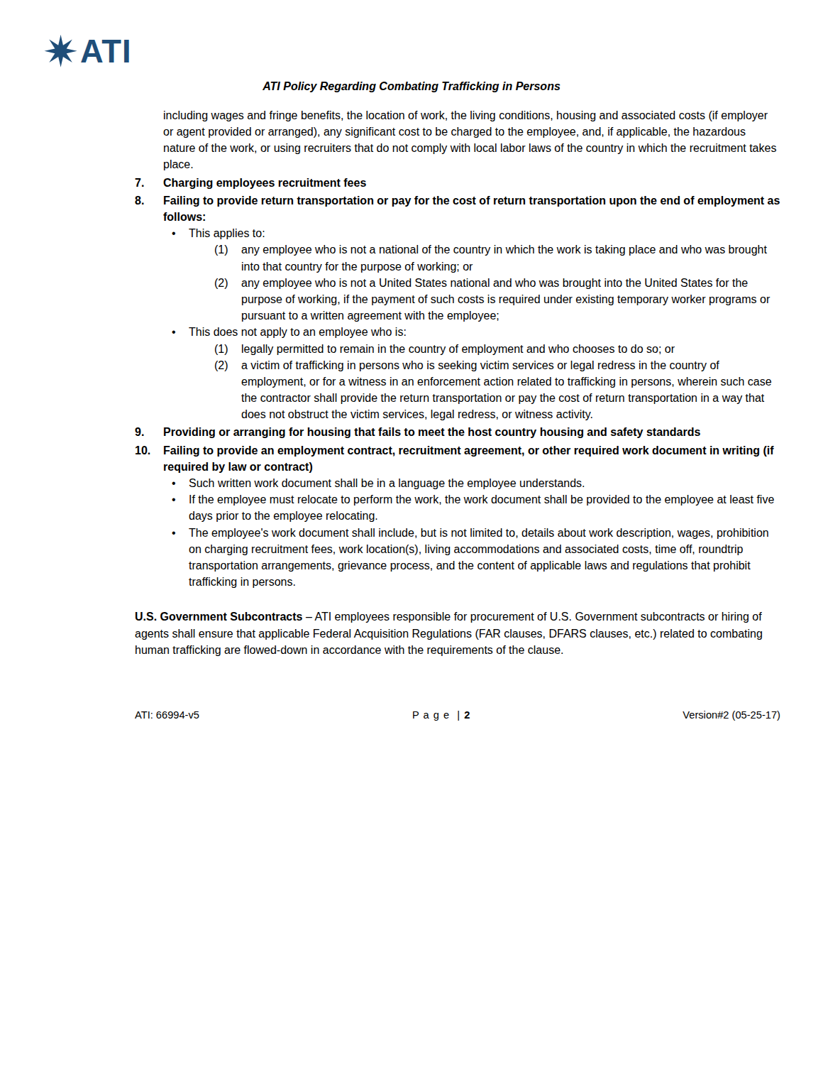✷ATI
ATI Policy Regarding Combating Trafficking in Persons
including wages and fringe benefits, the location of work, the living conditions, housing and associated costs (if employer or agent provided or arranged), any significant cost to be charged to the employee, and, if applicable, the hazardous nature of the work, or using recruiters that do not comply with local labor laws of the country in which the recruitment takes place.
Charging employees recruitment fees
Failing to provide return transportation or pay for the cost of return transportation upon the end of employment as follows:
This applies to:
any employee who is not a national of the country in which the work is taking place and who was brought into that country for the purpose of working; or
any employee who is not a United States national and who was brought into the United States for the purpose of working, if the payment of such costs is required under existing temporary worker programs or pursuant to a written agreement with the employee;
This does not apply to an employee who is:
legally permitted to remain in the country of employment and who chooses to do so; or
a victim of trafficking in persons who is seeking victim services or legal redress in the country of employment, or for a witness in an enforcement action related to trafficking in persons, wherein such case the contractor shall provide the return transportation or pay the cost of return transportation in a way that does not obstruct the victim services, legal redress, or witness activity.
Providing or arranging for housing that fails to meet the host country housing and safety standards
Failing to provide an employment contract, recruitment agreement, or other required work document in writing (if required by law or contract)
Such written work document shall be in a language the employee understands.
If the employee must relocate to perform the work, the work document shall be provided to the employee at least five days prior to the employee relocating.
The employee's work document shall include, but is not limited to, details about work description, wages, prohibition on charging recruitment fees, work location(s), living accommodations and associated costs, time off, roundtrip transportation arrangements, grievance process, and the content of applicable laws and regulations that prohibit trafficking in persons.
U.S. Government Subcontracts – ATI employees responsible for procurement of U.S. Government subcontracts or hiring of agents shall ensure that applicable Federal Acquisition Regulations (FAR clauses, DFARS clauses, etc.) related to combating human trafficking are flowed-down in accordance with the requirements of the clause.
ATI: 66994-v5
P a g e | 2
Version#2 (05-25-17)